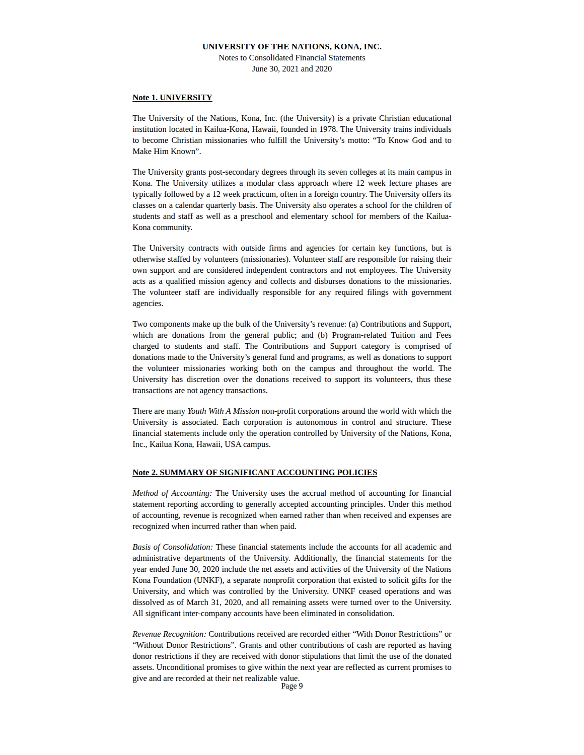University of the Nations, Kona, Inc. Notes to Consolidated Financial Statements June 30, 2021 and 2020
Note 1. UNIVERSITY
The University of the Nations, Kona, Inc. (the University) is a private Christian educational institution located in Kailua-Kona, Hawaii, founded in 1978. The University trains individuals to become Christian missionaries who fulfill the University’s motto: “To Know God and to Make Him Known”.
The University grants post-secondary degrees through its seven colleges at its main campus in Kona. The University utilizes a modular class approach where 12 week lecture phases are typically followed by a 12 week practicum, often in a foreign country. The University offers its classes on a calendar quarterly basis. The University also operates a school for the children of students and staff as well as a preschool and elementary school for members of the Kailua-Kona community.
The University contracts with outside firms and agencies for certain key functions, but is otherwise staffed by volunteers (missionaries). Volunteer staff are responsible for raising their own support and are considered independent contractors and not employees. The University acts as a qualified mission agency and collects and disburses donations to the missionaries. The volunteer staff are individually responsible for any required filings with government agencies.
Two components make up the bulk of the University’s revenue: (a) Contributions and Support, which are donations from the general public; and (b) Program-related Tuition and Fees charged to students and staff. The Contributions and Support category is comprised of donations made to the University’s general fund and programs, as well as donations to support the volunteer missionaries working both on the campus and throughout the world. The University has discretion over the donations received to support its volunteers, thus these transactions are not agency transactions.
There are many Youth With A Mission non-profit corporations around the world with which the University is associated. Each corporation is autonomous in control and structure. These financial statements include only the operation controlled by University of the Nations, Kona, Inc., Kailua Kona, Hawaii, USA campus.
Note 2. SUMMARY OF SIGNIFICANT ACCOUNTING POLICIES
Method of Accounting: The University uses the accrual method of accounting for financial statement reporting according to generally accepted accounting principles. Under this method of accounting, revenue is recognized when earned rather than when received and expenses are recognized when incurred rather than when paid.
Basis of Consolidation: These financial statements include the accounts for all academic and administrative departments of the University. Additionally, the financial statements for the year ended June 30, 2020 include the net assets and activities of the University of the Nations Kona Foundation (UNKF), a separate nonprofit corporation that existed to solicit gifts for the University, and which was controlled by the University. UNKF ceased operations and was dissolved as of March 31, 2020, and all remaining assets were turned over to the University. All significant inter-company accounts have been eliminated in consolidation.
Revenue Recognition: Contributions received are recorded either “With Donor Restrictions” or “Without Donor Restrictions”. Grants and other contributions of cash are reported as having donor restrictions if they are received with donor stipulations that limit the use of the donated assets. Unconditional promises to give within the next year are reflected as current promises to give and are recorded at their net realizable value.
Page 9